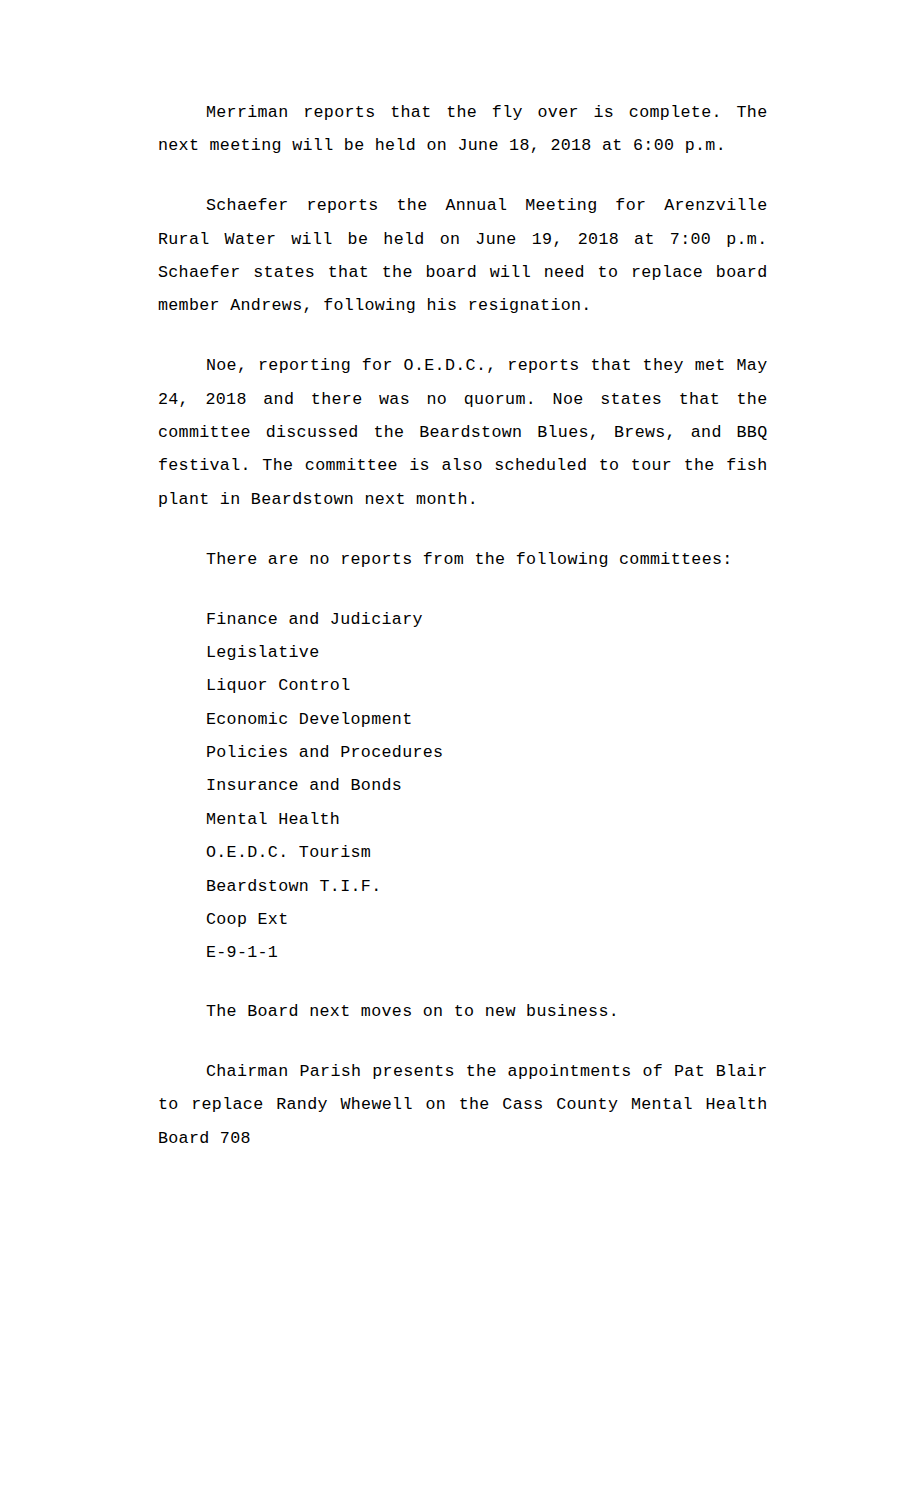Merriman reports that the fly over is complete. The next meeting will be held on June 18, 2018 at 6:00 p.m.
Schaefer reports the Annual Meeting for Arenzville Rural Water will be held on June 19, 2018 at 7:00 p.m. Schaefer states that the board will need to replace board member Andrews, following his resignation.
Noe, reporting for O.E.D.C., reports that they met May 24, 2018 and there was no quorum. Noe states that the committee discussed the Beardstown Blues, Brews, and BBQ festival. The committee is also scheduled to tour the fish plant in Beardstown next month.
There are no reports from the following committees:
Finance and Judiciary
Legislative
Liquor Control
Economic Development
Policies and Procedures
Insurance and Bonds
Mental Health
O.E.D.C. Tourism
Beardstown T.I.F.
Coop Ext
E-9-1-1
The Board next moves on to new business.
Chairman Parish presents the appointments of Pat Blair to replace Randy Whewell on the Cass County Mental Health Board 708